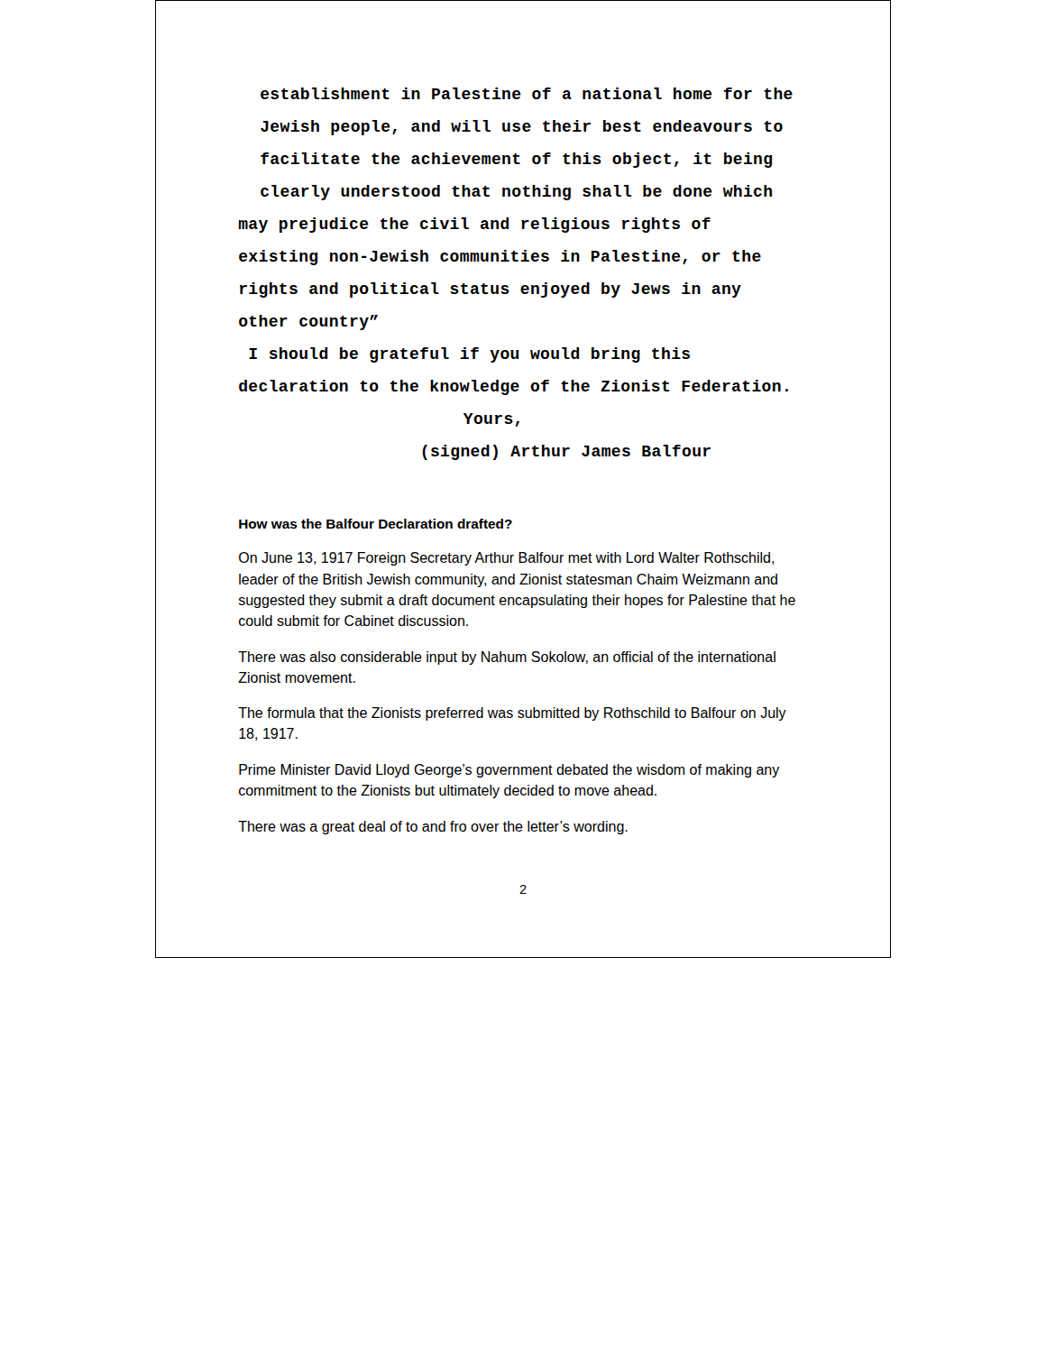establishment in Palestine of a national home for the
Jewish people, and will use their best endeavours to
facilitate the achievement of this object, it being
clearly understood that nothing shall be done which
may prejudice the civil and religious rights of
existing non-Jewish communities in Palestine, or the
rights and political status enjoyed by Jews in any
other country”
I should be grateful if you would bring this
declaration to the knowledge of the Zionist Federation.
Yours,
(signed) Arthur James Balfour
How was the Balfour Declaration drafted?
On June 13, 1917 Foreign Secretary Arthur Balfour met with Lord Walter Rothschild, leader of the British Jewish community, and Zionist statesman Chaim Weizmann and suggested they submit a draft document encapsulating their hopes for Palestine that he could submit for Cabinet discussion.
There was also considerable input by Nahum Sokolow, an official of the international Zionist movement.
The formula that the Zionists preferred was submitted by Rothschild to Balfour on July 18, 1917.
Prime Minister David Lloyd George’s government debated the wisdom of making any commitment to the Zionists but ultimately decided to move ahead.
There was a great deal of to and fro over the letter’s wording.
2